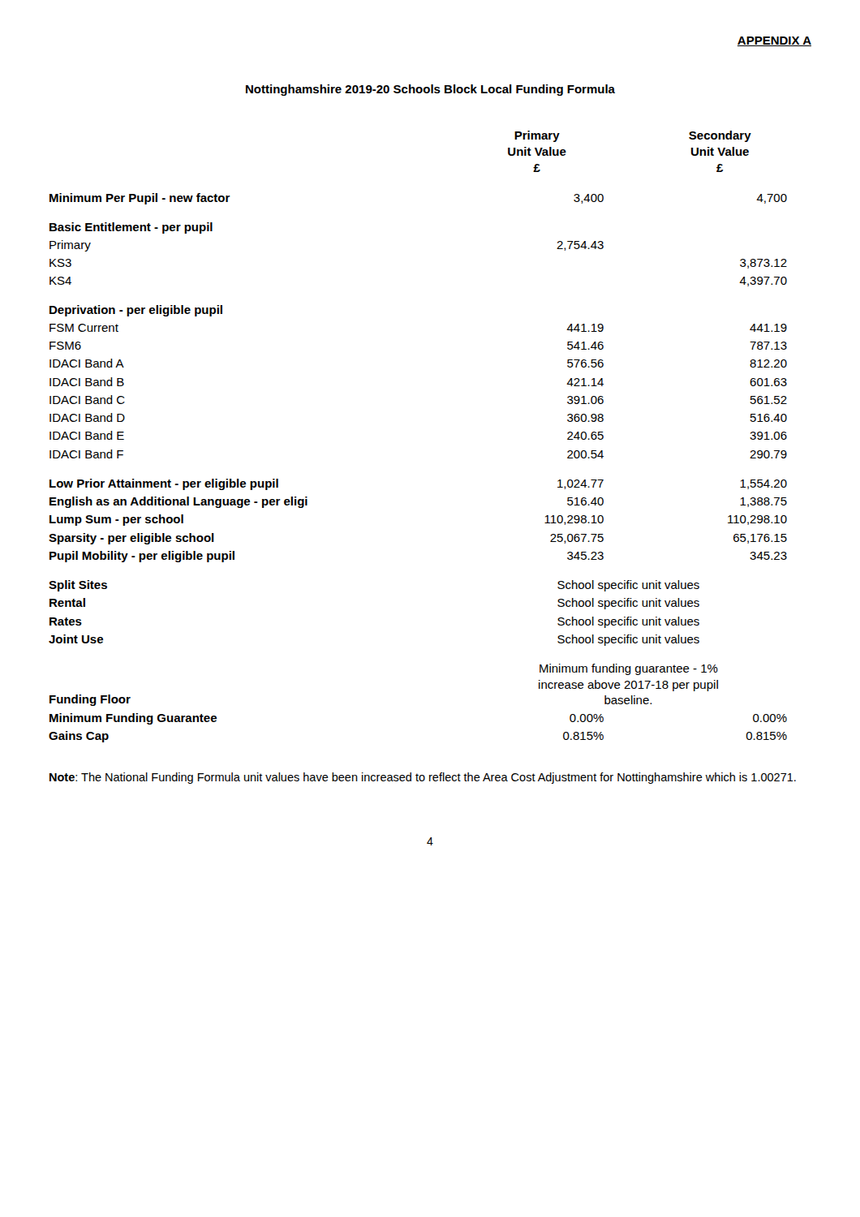APPENDIX A
Nottinghamshire 2019-20 Schools Block Local Funding Formula
| | Primary Unit Value £ | Secondary Unit Value £ |
| --- | --- | --- |
| Minimum Per Pupil - new factor | 3,400 | 4,700 |
| Basic Entitlement - per pupil | | |
| Primary | 2,754.43 | |
| KS3 | | 3,873.12 |
| KS4 | | 4,397.70 |
| Deprivation - per eligible pupil | | |
| FSM Current | 441.19 | 441.19 |
| FSM6 | 541.46 | 787.13 |
| IDACI Band A | 576.56 | 812.20 |
| IDACI Band B | 421.14 | 601.63 |
| IDACI Band C | 391.06 | 561.52 |
| IDACI Band D | 360.98 | 516.40 |
| IDACI Band E | 240.65 | 391.06 |
| IDACI Band F | 200.54 | 290.79 |
| Low Prior Attainment - per eligible pupil | 1,024.77 | 1,554.20 |
| English as an Additional Language - per eligi | 516.40 | 1,388.75 |
| Lump Sum - per school | 110,298.10 | 110,298.10 |
| Sparsity - per eligible school | 25,067.75 | 65,176.15 |
| Pupil Mobility - per eligible pupil | 345.23 | 345.23 |
| Split Sites | School specific unit values |
| Rental | School specific unit values |
| Rates | School specific unit values |
| Joint Use | School specific unit values |
| Funding Floor | Minimum funding guarantee - 1% increase above 2017-18 per pupil baseline. |
| Minimum Funding Guarantee | 0.00% | 0.00% |
| Gains Cap | 0.815% | 0.815% |
Note: The National Funding Formula unit values have been increased to reflect the Area Cost Adjustment for Nottinghamshire which is 1.00271.
4